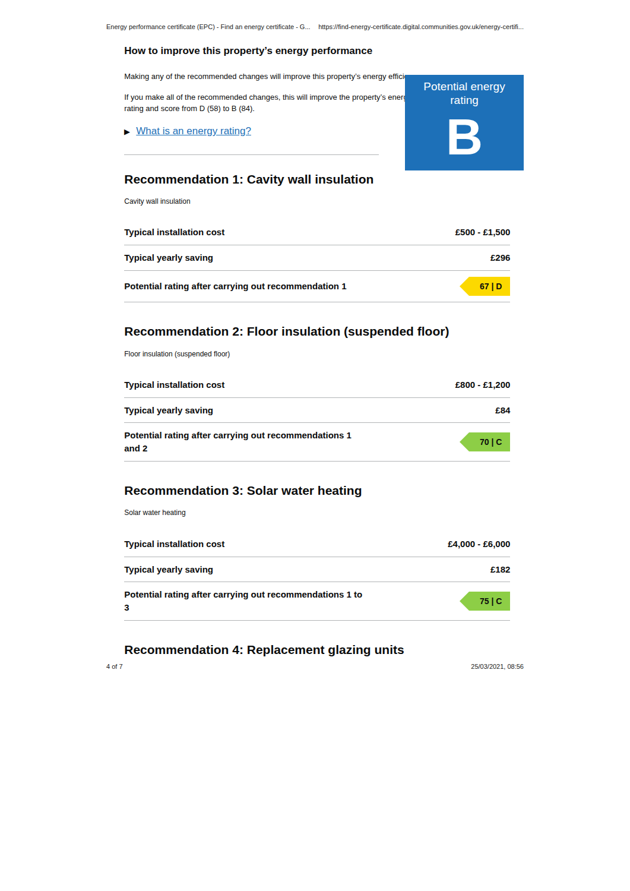Energy performance certificate (EPC) - Find an energy certificate - G...
https://find-energy-certificate.digital.communities.gov.uk/energy-certifi...
How to improve this property’s energy performance
Potential energy rating
B
Making any of the recommended changes will improve this property’s energy efficiency.
If you make all of the recommended changes, this will improve the property’s energy rating and score from D (58) to B (84).
▶ What is an energy rating?
Recommendation 1: Cavity wall insulation
Cavity wall insulation
| Typical installation cost | £500 - £1,500 |
| Typical yearly saving | £296 |
| Potential rating after carrying out recommendation 1 | 67 / D |
Recommendation 2: Floor insulation (suspended floor)
Floor insulation (suspended floor)
| Typical installation cost | £800 - £1,200 |
| Typical yearly saving | £84 |
| Potential rating after carrying out recommendations 1 and 2 | 70 / C |
Recommendation 3: Solar water heating
Solar water heating
| Typical installation cost | £4,000 - £6,000 |
| Typical yearly saving | £182 |
| Potential rating after carrying out recommendations 1 to 3 | 75 / C |
Recommendation 4: Replacement glazing units
4 of 7
25/03/2021, 08:56